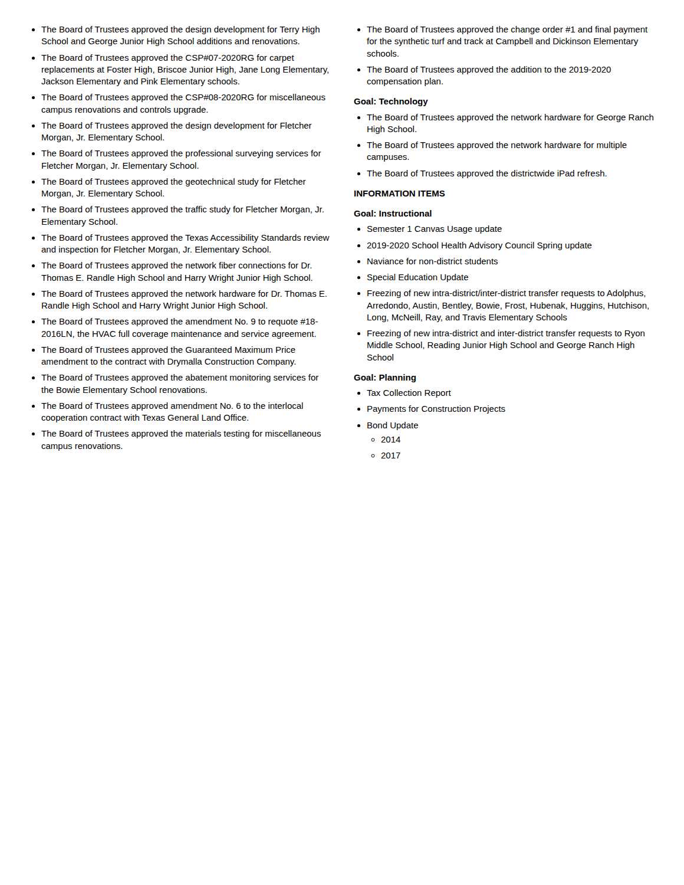The Board of Trustees approved the design development for Terry High School and George Junior High School additions and renovations.
The Board of Trustees approved the CSP#07-2020RG for carpet replacements at Foster High, Briscoe Junior High, Jane Long Elementary, Jackson Elementary and Pink Elementary schools.
The Board of Trustees approved the CSP#08-2020RG for miscellaneous campus renovations and controls upgrade.
The Board of Trustees approved the design development for Fletcher Morgan, Jr. Elementary School.
The Board of Trustees approved the professional surveying services for Fletcher Morgan, Jr. Elementary School.
The Board of Trustees approved the geotechnical study for Fletcher Morgan, Jr. Elementary School.
The Board of Trustees approved the traffic study for Fletcher Morgan, Jr. Elementary School.
The Board of Trustees approved the Texas Accessibility Standards review and inspection for Fletcher Morgan, Jr. Elementary School.
The Board of Trustees approved the network fiber connections for Dr. Thomas E. Randle High School and Harry Wright Junior High School.
The Board of Trustees approved the network hardware for Dr. Thomas E. Randle High School and Harry Wright Junior High School.
The Board of Trustees approved the amendment No. 9 to requote #18-2016LN, the HVAC full coverage maintenance and service agreement.
The Board of Trustees approved the Guaranteed Maximum Price amendment to the contract with Drymalla Construction Company.
The Board of Trustees approved the abatement monitoring services for the Bowie Elementary School renovations.
The Board of Trustees approved amendment No. 6 to the interlocal cooperation contract with Texas General Land Office.
The Board of Trustees approved the materials testing for miscellaneous campus renovations.
The Board of Trustees approved the change order #1 and final payment for the synthetic turf and track at Campbell and Dickinson Elementary schools.
The Board of Trustees approved the addition to the 2019-2020 compensation plan.
Goal: Technology
The Board of Trustees approved the network hardware for George Ranch High School.
The Board of Trustees approved the network hardware for multiple campuses.
The Board of Trustees approved the districtwide iPad refresh.
INFORMATION ITEMS
Goal: Instructional
Semester 1 Canvas Usage update
2019-2020 School Health Advisory Council Spring update
Naviance for non-district students
Special Education Update
Freezing of new intra-district/inter-district transfer requests to Adolphus, Arredondo, Austin, Bentley, Bowie, Frost, Hubenak, Huggins, Hutchison, Long, McNeill, Ray, and Travis Elementary Schools
Freezing of new intra-district and inter-district transfer requests to Ryon Middle School, Reading Junior High School and George Ranch High School
Goal: Planning
Tax Collection Report
Payments for Construction Projects
Bond Update
2014
2017